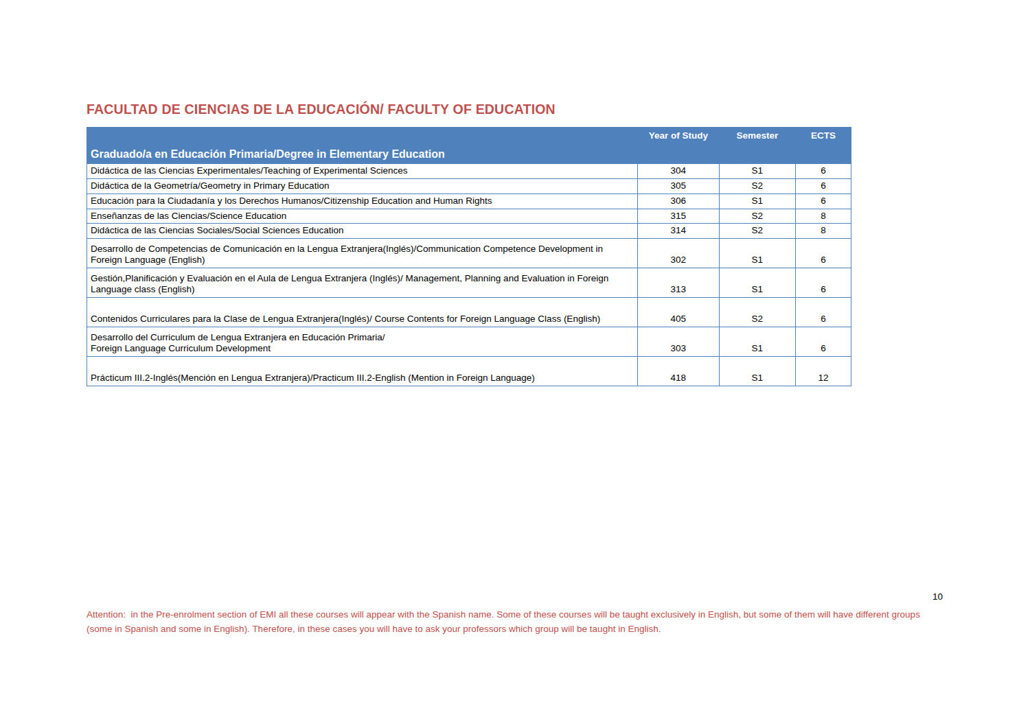FACULTAD DE CIENCIAS DE LA EDUCACIÓN/ FACULTY OF EDUCATION
| | Year of Study | Semester | ECTS |
| --- | --- | --- | --- |
| Graduado/a en Educación Primaria/Degree in Elementary Education | | | |
| Didáctica de las Ciencias Experimentales/Teaching of Experimental Sciences | 304 | S1 | 6 |
| Didáctica de la Geometría/Geometry in Primary Education | 305 | S2 | 6 |
| Educación para la Ciudadanía y los Derechos Humanos/Citizenship Education and Human Rights | 306 | S1 | 6 |
| Enseñanzas de las Ciencias/Science Education | 315 | S2 | 8 |
| Didáctica de las Ciencias Sociales/Social Sciences Education | 314 | S2 | 8 |
| Desarrollo de Competencias de Comunicación en la Lengua Extranjera(Inglés)/Communication Competence Development in Foreign Language (English) | 302 | S1 | 6 |
| Gestión,Planificación y Evaluación en el Aula de Lengua Extranjera (Inglés)/ Management, Planning and Evaluation in Foreign Language class (English) | 313 | S1 | 6 |
| Contenidos Curriculares para la Clase de Lengua Extranjera(Inglés)/ Course Contents for Foreign Language Class (English) | 405 | S2 | 6 |
| Desarrollo del Curriculum de Lengua Extranjera en Educación Primaria/ Foreign Language Curriculum Development | 303 | S1 | 6 |
| Prácticum III.2-Inglés(Mención en Lengua Extranjera)/Practicum III.2-English (Mention in Foreign Language) | 418 | S1 | 12 |
10
Attention: in the Pre-enrolment section of EMI all these courses will appear with the Spanish name. Some of these courses will be taught exclusively in English, but some of them will have different groups (some in Spanish and some in English). Therefore, in these cases you will have to ask your professors which group will be taught in English.